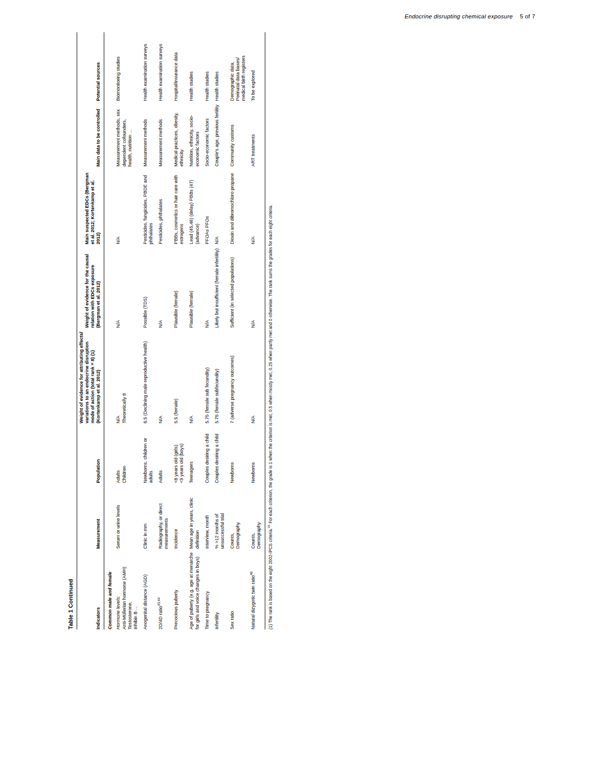Endocrine disrupting chemical exposure 5 of 7
Table 1 Continued
| Indicators | Measurement | Population | Weight of evidence for attributing effects/ variations to an endocrine disruption mode of action (total rank = 8) (1) (Kortenkamp et al. 2012) | Weight of evidence for the causal relation with EDCs exposure (Bergman et al. 2012) | Main suspected EDCs (Bergman et al. 2012; Kortenkamp et al. 2012) | Main data to be controlled | Potential sources |
| --- | --- | --- | --- | --- | --- | --- | --- |
| Common male and female |
| Hormone levels: Anti-Müllerian hormone (AMH) Testosterone, Inhibin B … | Serum or urine levels | Adults Children | N/A Theoretically 8 | N/A | N/A | Measurement methods, sex dependent cofounders, health, nutrition … | Biomonitoring studies |
| Anogenital distance (AGD) | Clinic in mm | Newborns, children or adults | 6.5 (Declining male reproductive health) | Possible (TDS) | Pesticides, fungicides, PBDE and phthalates | Measurement methods | Health examination surveys |
| 2D/4D ratio 43,44 | Radiography, or direct measurements | Adults | N/A | N/A | Pesticides, phthalates | Measurement methods | Health examination surveys |
| Precocious puberty | Incidence | <8 years old (girls) <9 years old (boys) | 5.5 (female) | Plausible (female) | PBBs, cosmetics or hair care with estrogens | Medical practices, obesity, ethnicity | Hospital/insurance data |
| Age of puberty (e.g. age at menarche for girls and voice changes in boys) | Mean age in years, clinic definition | Teenagers | N/A | Plausible (female) | Lead (45,46) (delay) PBBs (47) (advance) | Nutrition, ethnicity, socio-economic factors | Health studies |
| Time to pregnancy | Interview, month | Couples desiring a child | 5.75 (female sub fecundity) | N/A | PFOAs PFOs | Socio-economic factors | Health studies |
| Infertility | % >12 months of unsuccessful trial | Couples desiring a child | 5.75 (female subfecundity) | Likely but insufficient (female infertility) | N/A | Couple's age, previous fertility | Health studies |
| Sex ratio | Counts, Demography | Newborns | 7 (adverse pregnancy outcomes) | Sufficient (in selected populations) | Dioxin and dibromochloro propane | Community customs | Demographic data, Perinatal data bases/ medical birth registers |
| Natural dizygotic twin ratio 48 | Counts, Demography | Newborns | N/A | N/A | N/A | ART treatments | To be explored |
(1) The rank is based on the eight 2002-IPCS criteria.25 For each criterion, the grade is 1 when the criterion is met, 0.5 when mostly met, 0.25 when partly met and 0 otherwise. The rank sums the grades for each eight criteria.